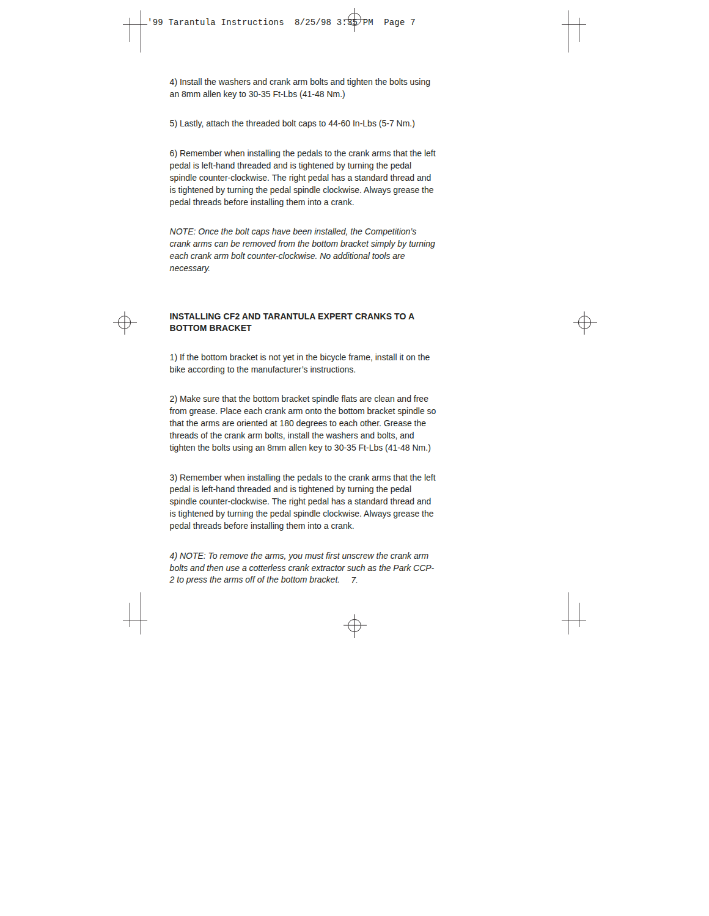'99 Tarantula Instructions 8/25/98 3:35 PM Page 7
4) Install the washers and crank arm bolts and tighten the bolts using an 8mm allen key to 30-35 Ft-Lbs (41-48 Nm.)
5) Lastly, attach the threaded bolt caps to 44-60 In-Lbs (5-7 Nm.)
6) Remember when installing the pedals to the crank arms that the left pedal is left-hand threaded and is tightened by turning the pedal spindle counter-clockwise. The right pedal has a standard thread and is tightened by turning the pedal spindle clockwise. Always grease the pedal threads before installing them into a crank.
NOTE: Once the bolt caps have been installed, the Competition’s crank arms can be removed from the bottom bracket simply by turning each crank arm bolt counter-clockwise. No additional tools are necessary.
INSTALLING CF2 AND TARANTULA EXPERT CRANKS TO A BOTTOM BRACKET
1) If the bottom bracket is not yet in the bicycle frame, install it on the bike according to the manufacturer’s instructions.
2) Make sure that the bottom bracket spindle flats are clean and free from grease. Place each crank arm onto the bottom bracket spindle so that the arms are oriented at 180 degrees to each other. Grease the threads of the crank arm bolts, install the washers and bolts, and tighten the bolts using an 8mm allen key to 30-35 Ft-Lbs (41-48 Nm.)
3) Remember when installing the pedals to the crank arms that the left pedal is left-hand threaded and is tightened by turning the pedal spindle counter-clockwise. The right pedal has a standard thread and is tightened by turning the pedal spindle clockwise. Always grease the pedal threads before installing them into a crank.
4) NOTE: To remove the arms, you must first unscrew the crank arm bolts and then use a cotterless crank extractor such as the Park CCP-2 to press the arms off of the bottom bracket.
7.